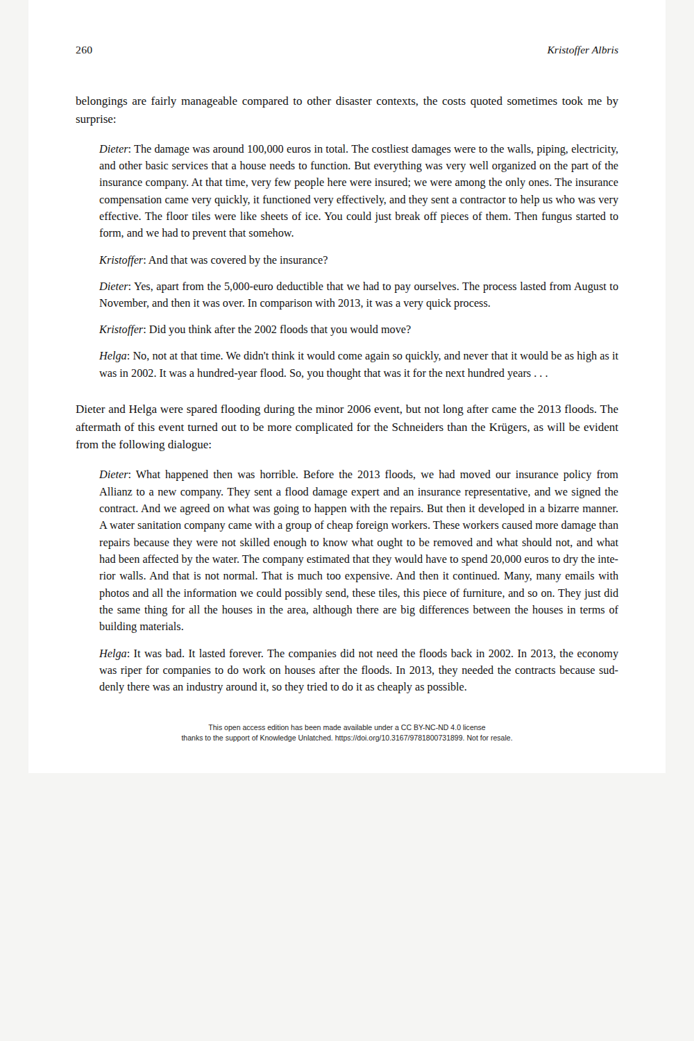260 Kristoffer Albris
belongings are fairly manageable compared to other disaster contexts, the costs quoted sometimes took me by surprise:
Dieter: The damage was around 100,000 euros in total. The costliest damages were to the walls, piping, electricity, and other basic services that a house needs to function. But everything was very well organized on the part of the insurance company. At that time, very few people here were insured; we were among the only ones. The insurance compensation came very quickly, it functioned very effectively, and they sent a contractor to help us who was very effective. The floor tiles were like sheets of ice. You could just break off pieces of them. Then fungus started to form, and we had to prevent that somehow.
Kristoffer: And that was covered by the insurance?
Dieter: Yes, apart from the 5,000-euro deductible that we had to pay ourselves. The process lasted from August to November, and then it was over. In comparison with 2013, it was a very quick process.
Kristoffer: Did you think after the 2002 floods that you would move?
Helga: No, not at that time. We didn't think it would come again so quickly, and never that it would be as high as it was in 2002. It was a hundred-year flood. So, you thought that was it for the next hundred years . . .
Dieter and Helga were spared flooding during the minor 2006 event, but not long after came the 2013 floods. The aftermath of this event turned out to be more complicated for the Schneiders than the Krügers, as will be evident from the following dialogue:
Dieter: What happened then was horrible. Before the 2013 floods, we had moved our insurance policy from Allianz to a new company. They sent a flood damage expert and an insurance representative, and we signed the contract. And we agreed on what was going to happen with the repairs. But then it developed in a bizarre manner. A water sanitation company came with a group of cheap foreign workers. These workers caused more damage than repairs because they were not skilled enough to know what ought to be removed and what should not, and what had been affected by the water. The company estimated that they would have to spend 20,000 euros to dry the interior walls. And that is not normal. That is much too expensive. And then it continued. Many, many emails with photos and all the information we could possibly send, these tiles, this piece of furniture, and so on. They just did the same thing for all the houses in the area, although there are big differences between the houses in terms of building materials.
Helga: It was bad. It lasted forever. The companies did not need the floods back in 2002. In 2013, the economy was riper for companies to do work on houses after the floods. In 2013, they needed the contracts because suddenly there was an industry around it, so they tried to do it as cheaply as possible.
This open access edition has been made available under a CC BY-NC-ND 4.0 license
thanks to the support of Knowledge Unlatched. https://doi.org/10.3167/9781800731899. Not for resale.